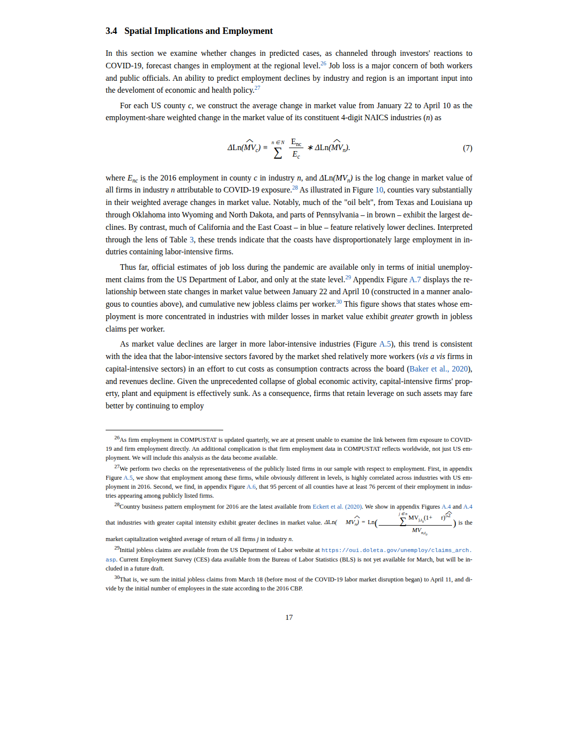3.4 Spatial Implications and Employment
In this section we examine whether changes in predicted cases, as channeled through investors' reactions to COVID-19, forecast changes in employment at the regional level.26 Job loss is a major concern of both workers and public officials. An ability to predict employment declines by industry and region is an important input into the develoment of economic and health policy.27
For each US county c, we construct the average change in market value from January 22 to April 10 as the employment-share weighted change in the market value of its constituent 4-digit NAICS industries (n) as
ΔLn(MVc) ≡ n ∈ N∑ Enc Ec ∗ ΔLn(MVn). (7)
where Enc is the 2016 employment in county c in industry n, and ΔLn(MVn) is the log change in market value of all firms in industry n attributable to COVID-19 exposure.28 As illustrated in Figure 10, counties vary substantially in their weighted average changes in market value. Notably, much of the "oil belt", from Texas and Louisiana up through Oklahoma into Wyoming and North Dakota, and parts of Pennsylvania – in brown – exhibit the largest declines. By contrast, much of California and the East Coast – in blue – feature relatively lower declines. Interpreted through the lens of Table 3, these trends indicate that the coasts have disproportionately large employment in indutries containing labor-intensive firms.
Thus far, official estimates of job loss during the pandemic are available only in terms of initial unemployment claims from the US Department of Labor, and only at the state level.29 Appendix Figure A.7 displays the relationship between state changes in market value between January 22 and April 10 (constructed in a manner analogous to counties above), and cumulative new jobless claims per worker.30 This figure shows that states whose employment is more concentrated in industries with milder losses in market value exhibit greater growth in jobless claims per worker.
As market value declines are larger in more labor-intensive industries (Figure A.5), this trend is consistent with the idea that the labor-intensive sectors favored by the market shed relatively more workers (vis a vis firms in capital-intensive sectors) in an effort to cut costs as consumption contracts across the board (Baker et al., 2020), and revenues decline. Given the unprecedented collapse of global economic activity, capital-intensive firms' property, plant and equipment is effectively sunk. As a consequence, firms that retain leverage on such assets may fare better by continuing to employ
26As firm employment in COMPUSTAT is updated quarterly, we are at present unable to examine the link between firm exposure to COVID-19 and firm employment directly. An additional complication is that firm employment data in COMPUSTAT reflects worldwide, not just US employment. We will include this analysis as the data become available.
27We perform two checks on the representativeness of the publicly listed firms in our sample with respect to employment. First, in appendix Figure A.5, we show that employment among these firms, while obviously different in levels, is highly correlated across industries with US employment in 2016. Second, we find, in appendix Figure A.6, that 95 percent of all counties have at least 76 percent of their employment in industries appearing among publicly listed firms.
28Country business pattern employment for 2016 are the latest available from Eckert et al. (2020). We show in appendix Figures A.4 and A.4 that industries with greater capital intensity exhibit greater declines in market value. ΔLn(MVn) = Ln(j ∈ n∑MVj,t0(1+r)52 MVn,t0) is the market capitalization weighted average of return of all firms j in industry n.
29Initial jobless claims are available from the US Department of Labor website at https://oui.doleta.gov/unemploy/claims_arch.asp. Current Employment Survey (CES) data available from the Bureau of Labor Statistics (BLS) is not yet available for March, but will be included in a future draft.
30That is, we sum the initial jobless claims from March 18 (before most of the COVID-19 labor market disruption began) to April 11, and divide by the initial number of employees in the state according to the 2016 CBP.
17